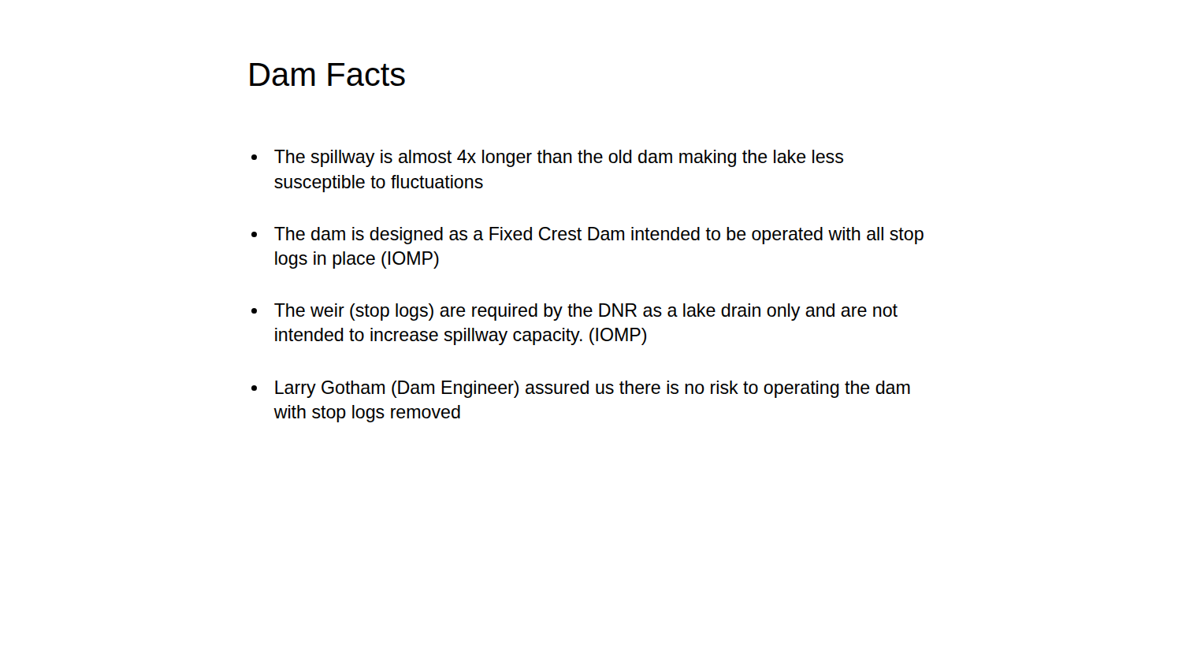Dam Facts
The spillway is almost 4x longer than the old dam making the lake less susceptible to fluctuations
The dam is designed as a Fixed Crest Dam intended to be operated with all stop logs in place (IOMP)
The weir (stop logs) are required by the DNR as a lake drain only and are not intended to increase spillway capacity. (IOMP)
Larry Gotham (Dam Engineer) assured us there is no risk to operating the dam with stop logs removed